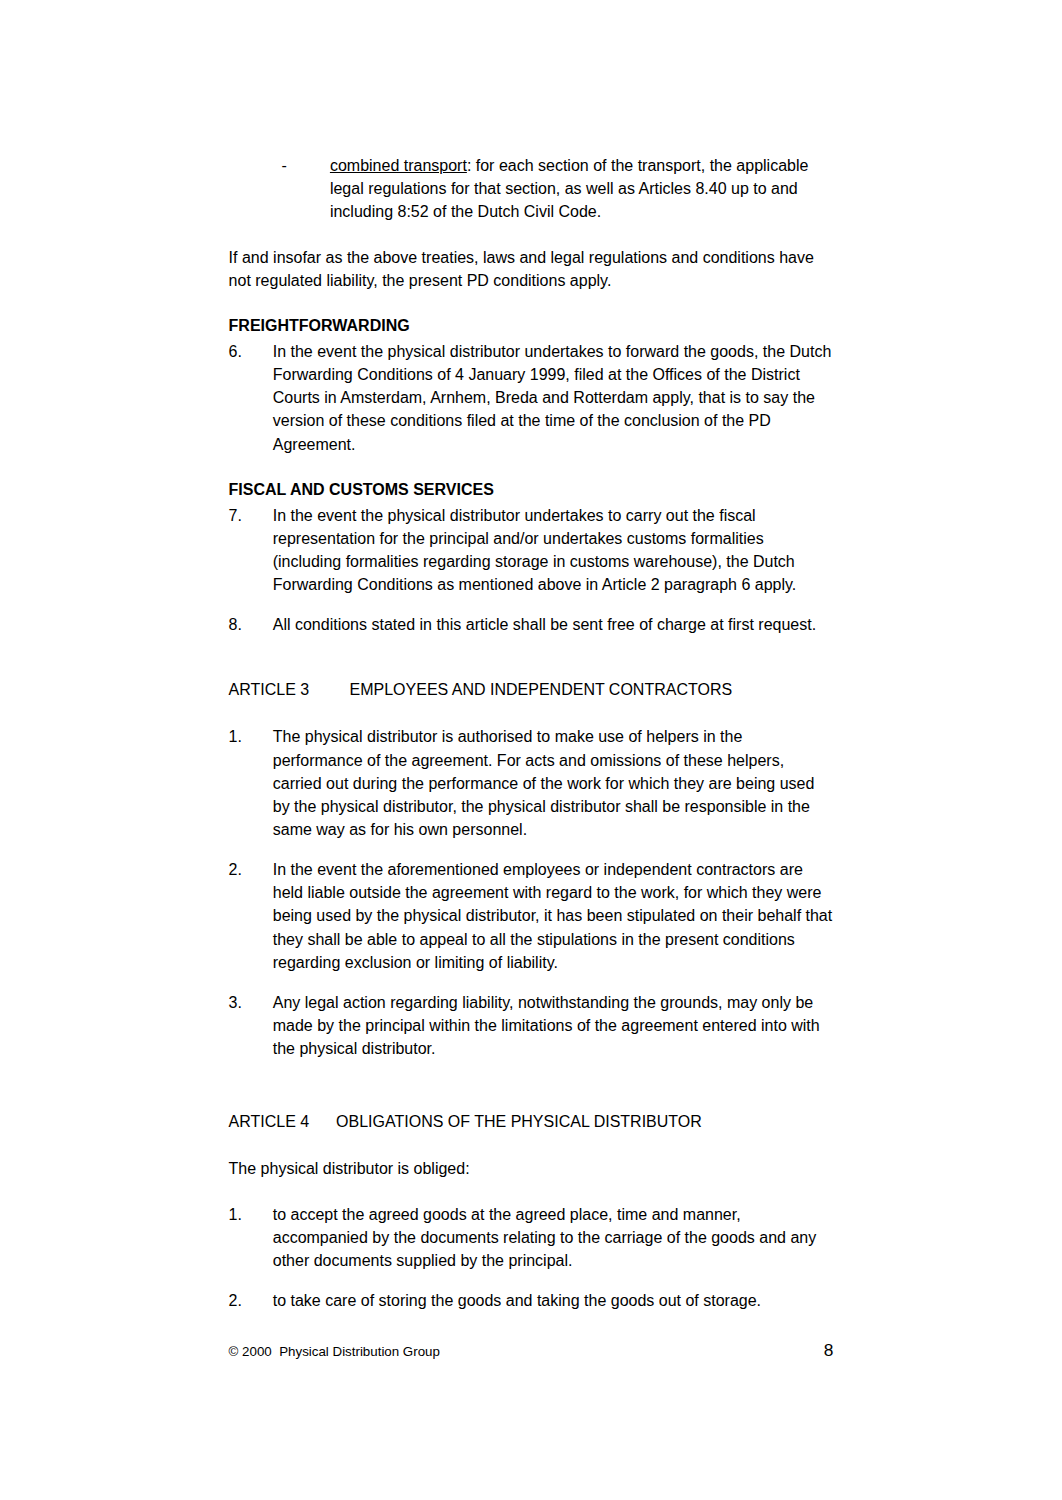- combined transport: for each section of the transport, the applicable legal regulations for that section, as well as Articles 8.40 up to and including 8:52 of the Dutch Civil Code.
If and insofar as the above treaties, laws and legal regulations and conditions have not regulated liability, the present PD conditions apply.
Freightforwarding
6. In the event the physical distributor undertakes to forward the goods, the Dutch Forwarding Conditions of 4 January 1999, filed at the Offices of the District Courts in Amsterdam, Arnhem, Breda and Rotterdam apply, that is to say the version of these conditions filed at the time of the conclusion of the PD Agreement.
Fiscal and Customs Services
7. In the event the physical distributor undertakes to carry out the fiscal representation for the principal and/or undertakes customs formalities (including formalities regarding storage in customs warehouse), the Dutch Forwarding Conditions as mentioned above in Article 2 paragraph 6 apply.
8. All conditions stated in this article shall be sent free of charge at first request.
ARTICLE 3 EMPLOYEES AND INDEPENDENT CONTRACTORS
1. The physical distributor is authorised to make use of helpers in the performance of the agreement. For acts and omissions of these helpers, carried out during the performance of the work for which they are being used by the physical distributor, the physical distributor shall be responsible in the same way as for his own personnel.
2. In the event the aforementioned employees or independent contractors are held liable outside the agreement with regard to the work, for which they were being used by the physical distributor, it has been stipulated on their behalf that they shall be able to appeal to all the stipulations in the present conditions regarding exclusion or limiting of liability.
3. Any legal action regarding liability, notwithstanding the grounds, may only be made by the principal within the limitations of the agreement entered into with the physical distributor.
ARTICLE 4 OBLIGATIONS OF THE PHYSICAL DISTRIBUTOR
The physical distributor is obliged:
1. to accept the agreed goods at the agreed place, time and manner, accompanied by the documents relating to the carriage of the goods and any other documents supplied by the principal.
2. to take care of storing the goods and taking the goods out of storage.
© 2000 Physical Distribution Group 8